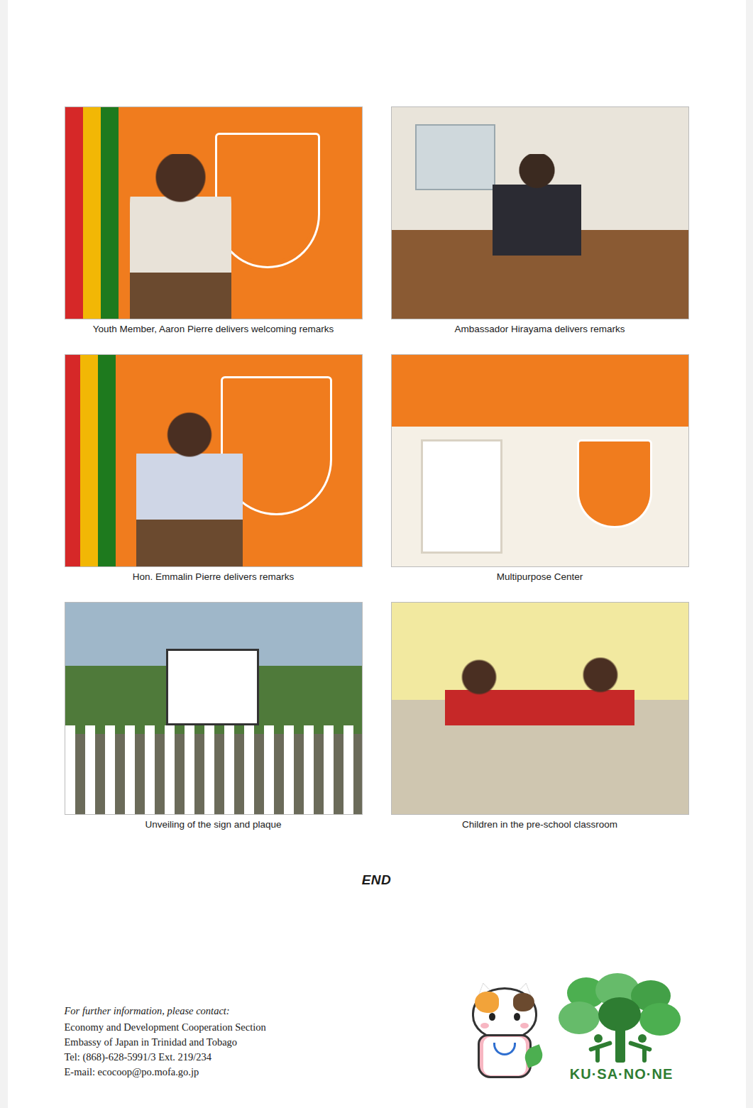Youth Member, Aaron Pierre delivers welcoming remarks
Ambassador Hirayama delivers remarks
Hon. Emmalin Pierre delivers remarks
Multipurpose Center
Unveiling of the sign and plaque
Children in the pre-school classroom
END
For further information, please contact:
Economy and Development Cooperation Section
Embassy of Japan in Trinidad and Tobago
Tel: (868)-628-5991/3 Ext. 219/234
E-mail: ecocoop@po.mofa.go.jp
KU·SA·NO·NE